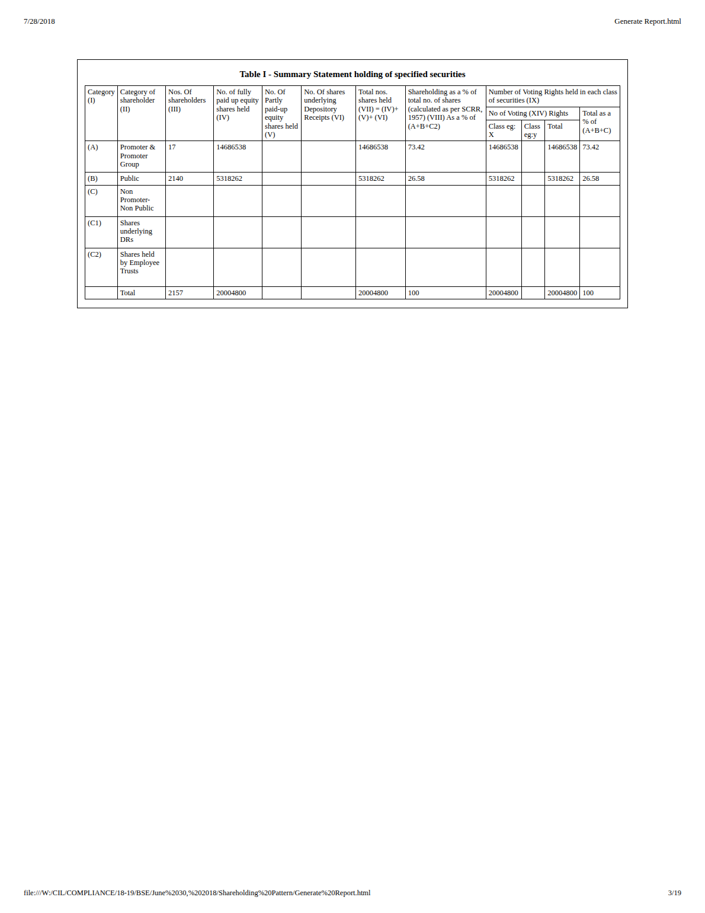7/28/2018
Generate Report.html
Table I - Summary Statement holding of specified securities
| Category (I) | Category of shareholder (II) | Nos. Of shareholders (III) | No. of fully paid up equity shares held (IV) | No. Of Partly paid-up equity shares held (V) | No. Of shares underlying Depository Receipts (VI) | Total nos. shares held (VII) = (IV)+ (V)+ (VI) | Shareholding as a % of total no. of shares (calculated as per SCRR, 1957) (VIII) As a % of (A+B+C2) | Number of Voting Rights held in each class of securities (IX) |
| --- | --- | --- | --- | --- | --- | --- | --- | --- |
| No of Voting (XIV) Rights | Total as a % of (A+B+C) |
| Class eg: X | Class eg:y | Total |
| (A) | Promoter & Promoter Group | 17 | 14686538 | | | 14686538 | 73.42 | 14686538 | | 14686538 | 73.42 |
| (B) | Public | 2140 | 5318262 | | | 5318262 | 26.58 | 5318262 | | 5318262 | 26.58 |
| (C) | Non Promoter- Non Public | | | | | | | | | | |
| (C1) | Shares underlying DRs | | | | | | | | | | |
| (C2) | Shares held by Employee Trusts | | | | | | | | | | |
| | Total | 2157 | 20004800 | | | 20004800 | 100 | 20004800 | | 20004800 | 100 |
file:///W:/CIL/COMPLIANCE/18-19/BSE/June%2030,%202018/Shareholding%20Pattern/Generate%20Report.html
3/19